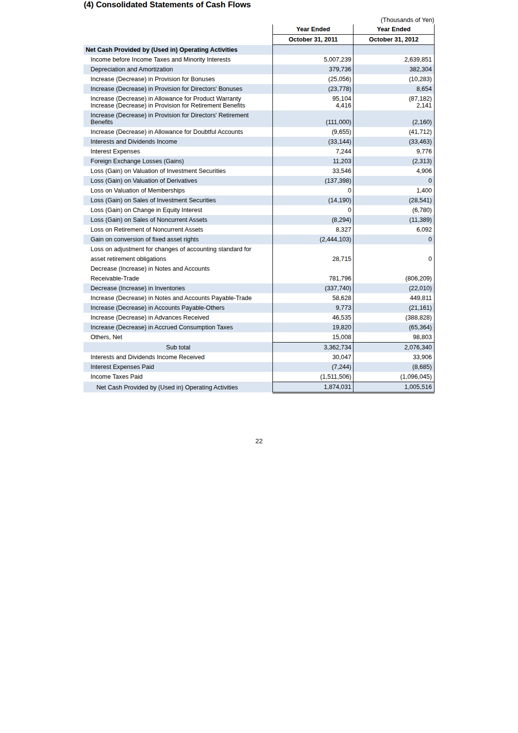(4) Consolidated Statements of Cash Flows
(Thousands of Yen)
| | Year Ended | Year Ended |
| --- | --- | --- |
| | October 31, 2011 | October 31, 2012 |
| Net Cash Provided by (Used in) Operating Activities | | |
| Income before Income Taxes and Minority Interests | 5,007,239 | 2,639,851 |
| Depreciation and Amortization | 379,736 | 382,304 |
| Increase (Decrease) in Provision for Bonuses | (25,056) | (10,283) |
| Increase (Decrease) in Provision for Directors' Bonuses | (23,778) | 8,654 |
| Increase (Decrease) in Allowance for Product Warranty Increase (Decrease) in Provision for Retirement Benefits | 95,104 4,416 | (87,182) 2,141 |
| Increase (Decrease) in Provision for Directors' Retirement Benefits | (111,000) | (2,160) |
| Increase (Decrease) in Allowance for Doubtful Accounts | (9,655) | (41,712) |
| Interests and Dividends Income | (33,144) | (33,463) |
| Interest Expenses | 7,244 | 9,776 |
| Foreign Exchange Losses (Gains) | 11,203 | (2,313) |
| Loss (Gain) on Valuation of Investment Securities | 33,546 | 4,906 |
| Loss (Gain) on Valuation of Derivatives | (137,398) | 0 |
| Loss on Valuation of Memberships | 0 | 1,400 |
| Loss (Gain) on Sales of Investment Securities | (14,190) | (28,541) |
| Loss (Gain) on Change in Equity Interest | 0 | (6,780) |
| Loss (Gain) on Sales of Noncurrent Assets | (8,294) | (11,389) |
| Loss on Retirement of Noncurrent Assets | 8,327 | 6,092 |
| Gain on conversion of fixed asset rights | (2,444,103) | 0 |
| Loss on adjustment for changes of accounting standard for | | |
| asset retirement obligations | 28,715 | 0 |
| Decrease (Increase) in Notes and Accounts | | |
| Receivable-Trade | 781,796 | (806,209) |
| Decrease (Increase) in Inventories | (337,740) | (22,010) |
| Increase (Decrease) in Notes and Accounts Payable-Trade | 58,628 | 449,811 |
| Increase (Decrease) in Accounts Payable-Others | 9,773 | (21,161) |
| Increase (Decrease) in Advances Received | 46,535 | (388,828) |
| Increase (Decrease) in Accrued Consumption Taxes | 19,820 | (65,364) |
| Others, Net | 15,008 | 98,803 |
| Sub total | 3,362,734 | 2,076,340 |
| Interests and Dividends Income Received | 30,047 | 33,906 |
| Interest Expenses Paid | (7,244) | (8,685) |
| Income Taxes Paid | (1,511,506) | (1,096,045) |
| Net Cash Provided by (Used in) Operating Activities | 1,874,031 | 1,005,516 |
22